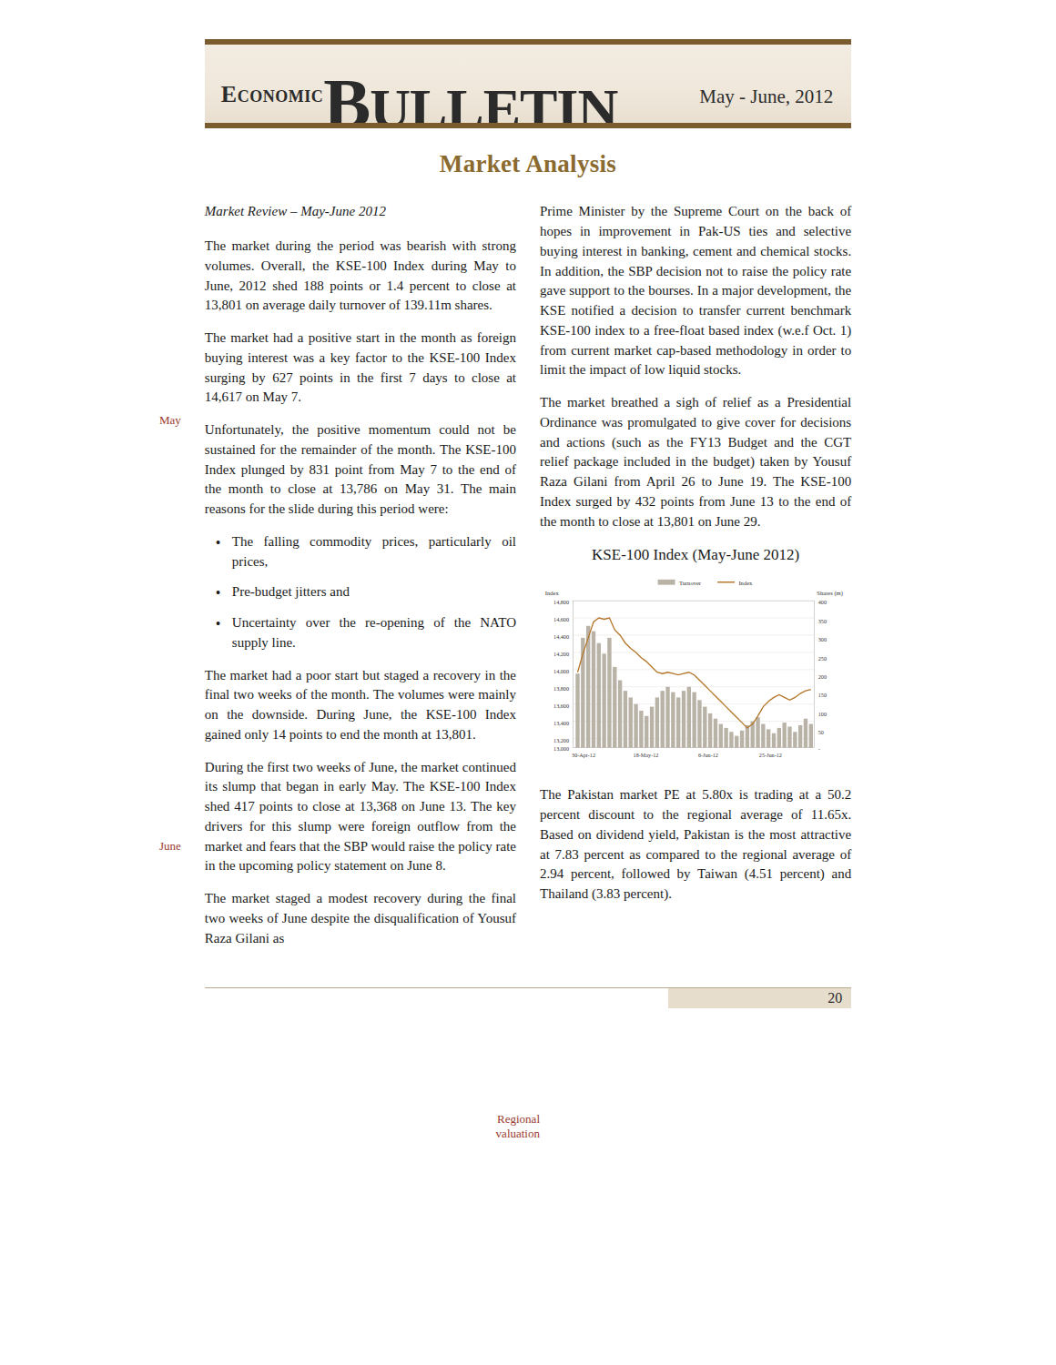Economic BULLETIN
May - June, 2012
Market Analysis
May
June
Market Review – May-June 2012
The market during the period was bearish with strong volumes. Overall, the KSE-100 Index during May to June, 2012 shed 188 points or 1.4 percent to close at 13,801 on average daily turnover of 139.11m shares.
The market had a positive start in the month as foreign buying interest was a key factor to the KSE-100 Index surging by 627 points in the first 7 days to close at 14,617 on May 7.
Unfortunately, the positive momentum could not be sustained for the remainder of the month. The KSE-100 Index plunged by 831 point from May 7 to the end of the month to close at 13,786 on May 31. The main reasons for the slide during this period were:
The falling commodity prices, particularly oil prices,
Pre-budget jitters and
Uncertainty over the re-opening of the NATO supply line.
The market had a poor start but staged a recovery in the final two weeks of the month. The volumes were mainly on the downside. During June, the KSE-100 Index gained only 14 points to end the month at 13,801.
During the first two weeks of June, the market continued its slump that began in early May. The KSE-100 Index shed 417 points to close at 13,368 on June 13. The key drivers for this slump were foreign outflow from the market and fears that the SBP would raise the policy rate in the upcoming policy statement on June 8.
The market staged a modest recovery during the final two weeks of June despite the disqualification of Yousuf Raza Gilani as
Regional
valuation
Prime Minister by the Supreme Court on the back of hopes in improvement in Pak-US ties and selective buying interest in banking, cement and chemical stocks. In addition, the SBP decision not to raise the policy rate gave support to the bourses. In a major development, the KSE notified a decision to transfer current benchmark KSE-100 index to a free-float based index (w.e.f Oct. 1) from current market cap-based methodology in order to limit the impact of low liquid stocks.
The market breathed a sigh of relief as a Presidential Ordinance was promulgated to give cover for decisions and actions (such as the FY13 Budget and the CGT relief package included in the budget) taken by Yousuf Raza Gilani from April 26 to June 19. The KSE-100 Index surged by 432 points from June 13 to the end of the month to close at 13,801 on June 29.
KSE-100 Index (May-June 2012)
Turnover Index Index Shares (m) 14,800 14,600 14,400 14,200 14,000 13,800 13,600 13,400 13,200 13,000 400 350 300 250 200 150 100 50 - 30-Apr-12 18-May-12 6-Jun-12 25-Jun-12
The Pakistan market PE at 5.80x is trading at a 50.2 percent discount to the regional average of 11.65x. Based on dividend yield, Pakistan is the most attractive at 7.83 percent as compared to the regional average of 2.94 percent, followed by Taiwan (4.51 percent) and Thailand (3.83 percent).
20